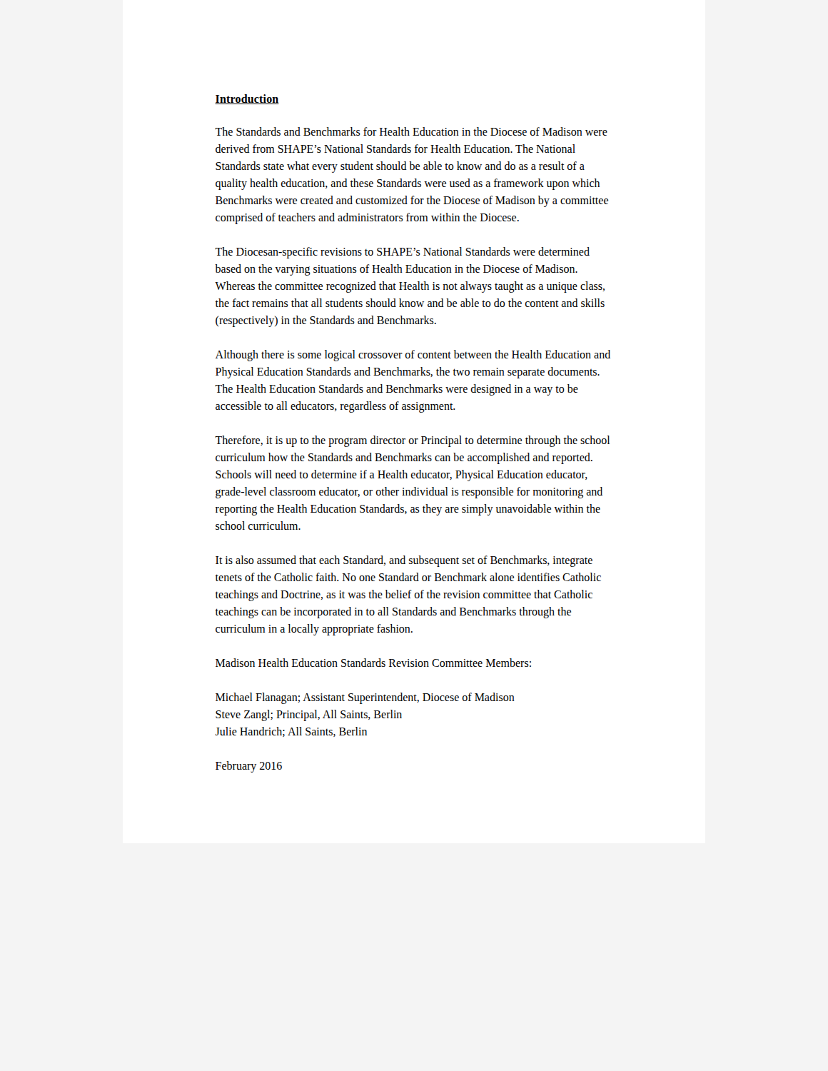Introduction
The Standards and Benchmarks for Health Education in the Diocese of Madison were derived from SHAPE’s National Standards for Health Education. The National Standards state what every student should be able to know and do as a result of a quality health education, and these Standards were used as a framework upon which Benchmarks were created and customized for the Diocese of Madison by a committee comprised of teachers and administrators from within the Diocese.
The Diocesan-specific revisions to SHAPE’s National Standards were determined based on the varying situations of Health Education in the Diocese of Madison. Whereas the committee recognized that Health is not always taught as a unique class, the fact remains that all students should know and be able to do the content and skills (respectively) in the Standards and Benchmarks.
Although there is some logical crossover of content between the Health Education and Physical Education Standards and Benchmarks, the two remain separate documents. The Health Education Standards and Benchmarks were designed in a way to be accessible to all educators, regardless of assignment.
Therefore, it is up to the program director or Principal to determine through the school curriculum how the Standards and Benchmarks can be accomplished and reported. Schools will need to determine if a Health educator, Physical Education educator, grade-level classroom educator, or other individual is responsible for monitoring and reporting the Health Education Standards, as they are simply unavoidable within the school curriculum.
It is also assumed that each Standard, and subsequent set of Benchmarks, integrate tenets of the Catholic faith. No one Standard or Benchmark alone identifies Catholic teachings and Doctrine, as it was the belief of the revision committee that Catholic teachings can be incorporated in to all Standards and Benchmarks through the curriculum in a locally appropriate fashion.
Madison Health Education Standards Revision Committee Members:
Michael Flanagan; Assistant Superintendent, Diocese of Madison Steve Zangl; Principal, All Saints, Berlin Julie Handrich; All Saints, Berlin
February 2016